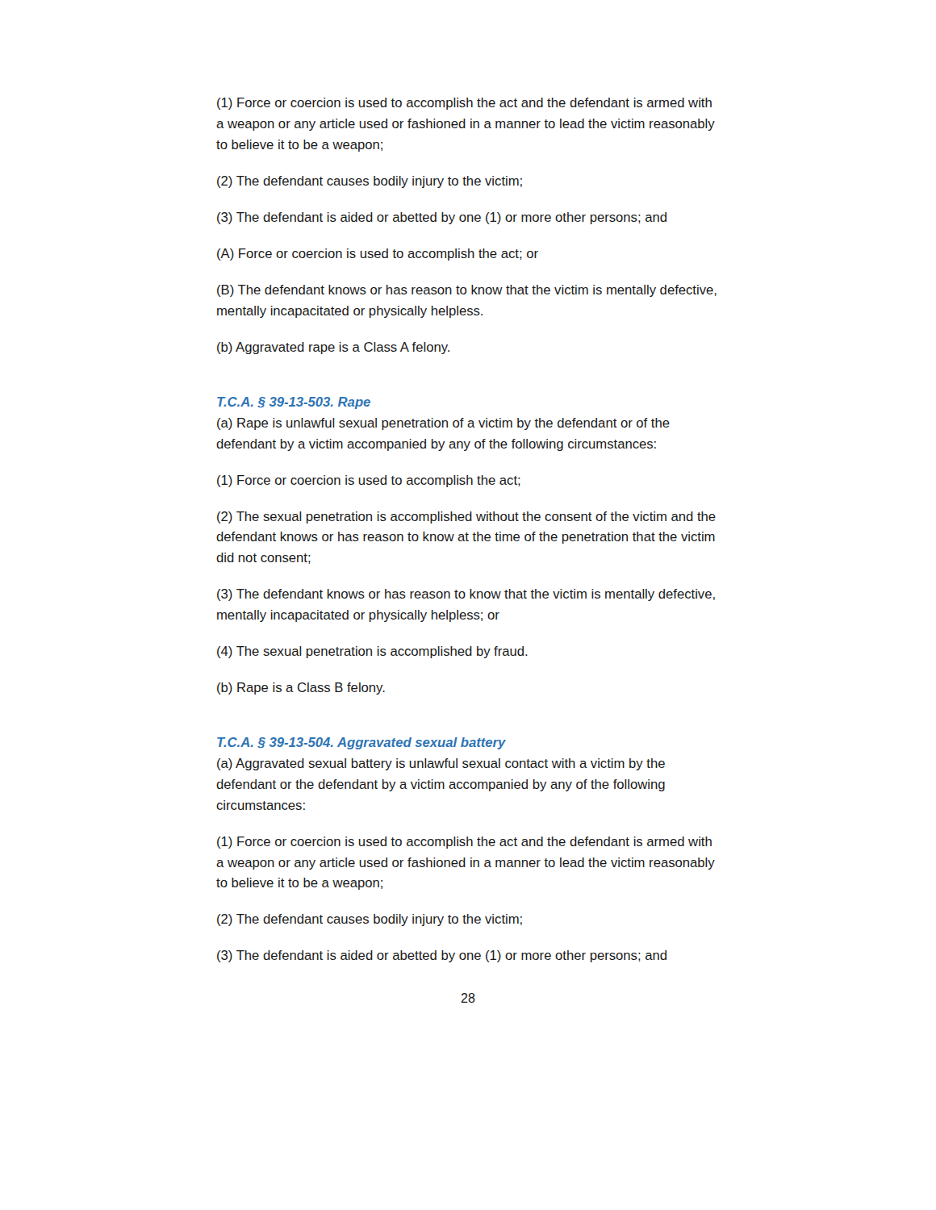(1) Force or coercion is used to accomplish the act and the defendant is armed with a weapon or any article used or fashioned in a manner to lead the victim reasonably to believe it to be a weapon;
(2) The defendant causes bodily injury to the victim;
(3) The defendant is aided or abetted by one (1) or more other persons; and
(A) Force or coercion is used to accomplish the act; or
(B) The defendant knows or has reason to know that the victim is mentally defective, mentally incapacitated or physically helpless.
(b) Aggravated rape is a Class A felony.
T.C.A. § 39-13-503. Rape
(a) Rape is unlawful sexual penetration of a victim by the defendant or of the defendant by a victim accompanied by any of the following circumstances:
(1) Force or coercion is used to accomplish the act;
(2) The sexual penetration is accomplished without the consent of the victim and the defendant knows or has reason to know at the time of the penetration that the victim did not consent;
(3) The defendant knows or has reason to know that the victim is mentally defective, mentally incapacitated or physically helpless; or
(4) The sexual penetration is accomplished by fraud.
(b) Rape is a Class B felony.
T.C.A. § 39-13-504. Aggravated sexual battery
(a) Aggravated sexual battery is unlawful sexual contact with a victim by the defendant or the defendant by a victim accompanied by any of the following circumstances:
(1) Force or coercion is used to accomplish the act and the defendant is armed with a weapon or any article used or fashioned in a manner to lead the victim reasonably to believe it to be a weapon;
(2) The defendant causes bodily injury to the victim;
(3) The defendant is aided or abetted by one (1) or more other persons; and
28